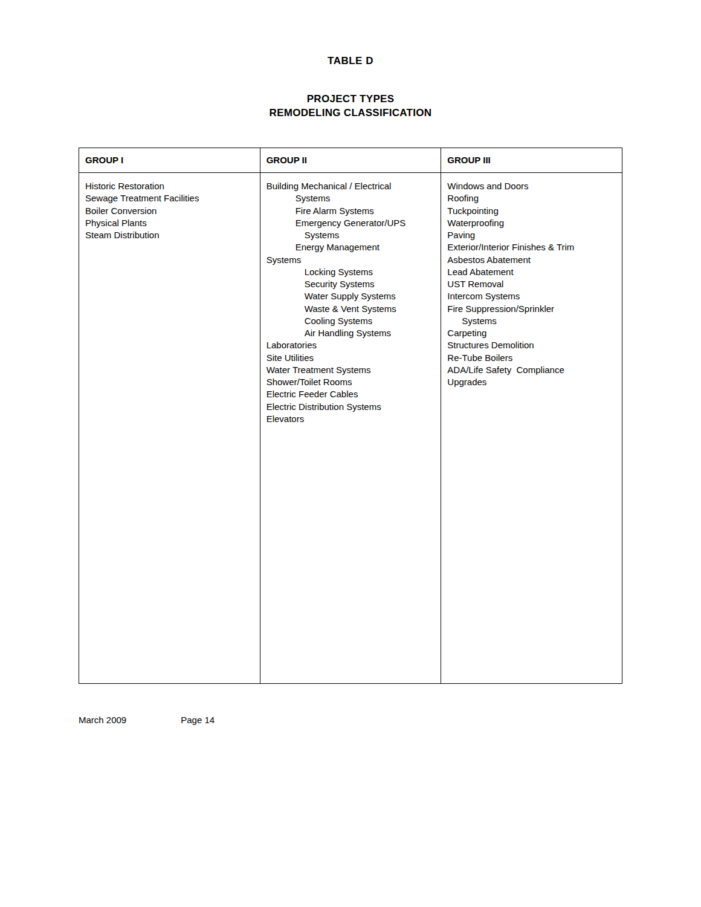TABLE D
PROJECT TYPES
REMODELING CLASSIFICATION
| GROUP I | GROUP II | GROUP III |
| --- | --- | --- |
| Historic Restoration Sewage Treatment Facilities Boiler Conversion Physical Plants Steam Distribution | Building Mechanical / Electrical Systems Fire Alarm Systems Emergency Generator/UPS Systems Energy Management Systems Locking Systems Security Systems Water Supply Systems Waste & Vent Systems Cooling Systems Air Handling Systems Laboratories Site Utilities Water Treatment Systems Shower/Toilet Rooms Electric Feeder Cables Electric Distribution Systems Elevators | Windows and Doors Roofing Tuckpointing Waterproofing Paving Exterior/Interior Finishes & Trim Asbestos Abatement Lead Abatement UST Removal Intercom Systems Fire Suppression/Sprinkler Systems Carpeting Structures Demolition Re-Tube Boilers ADA/Life Safety Compliance Upgrades |
March 2009 Page 14